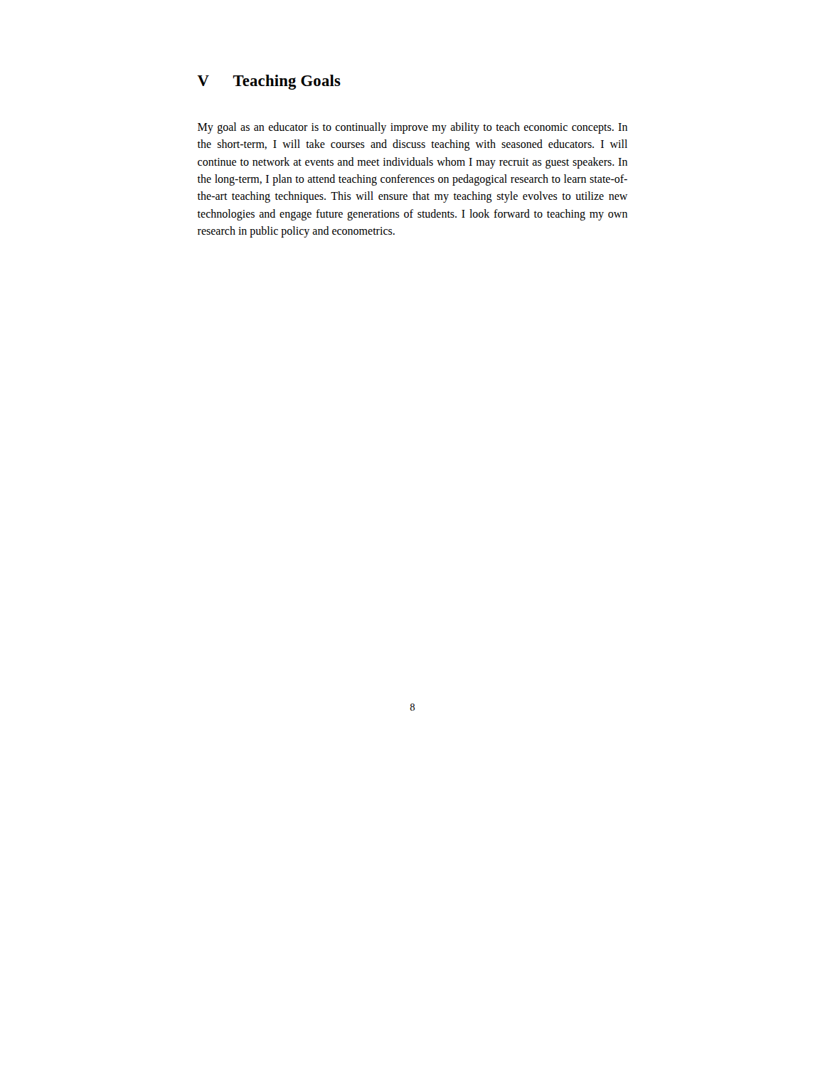VTeaching Goals
My goal as an educator is to continually improve my ability to teach economic concepts. In the short-term, I will take courses and discuss teaching with seasoned educators. I will continue to network at events and meet individuals whom I may recruit as guest speakers. In the long-term, I plan to attend teaching conferences on pedagogical research to learn state-of-the-art teaching techniques. This will ensure that my teaching style evolves to utilize new technologies and engage future generations of students. I look forward to teaching my own research in public policy and econometrics.
8